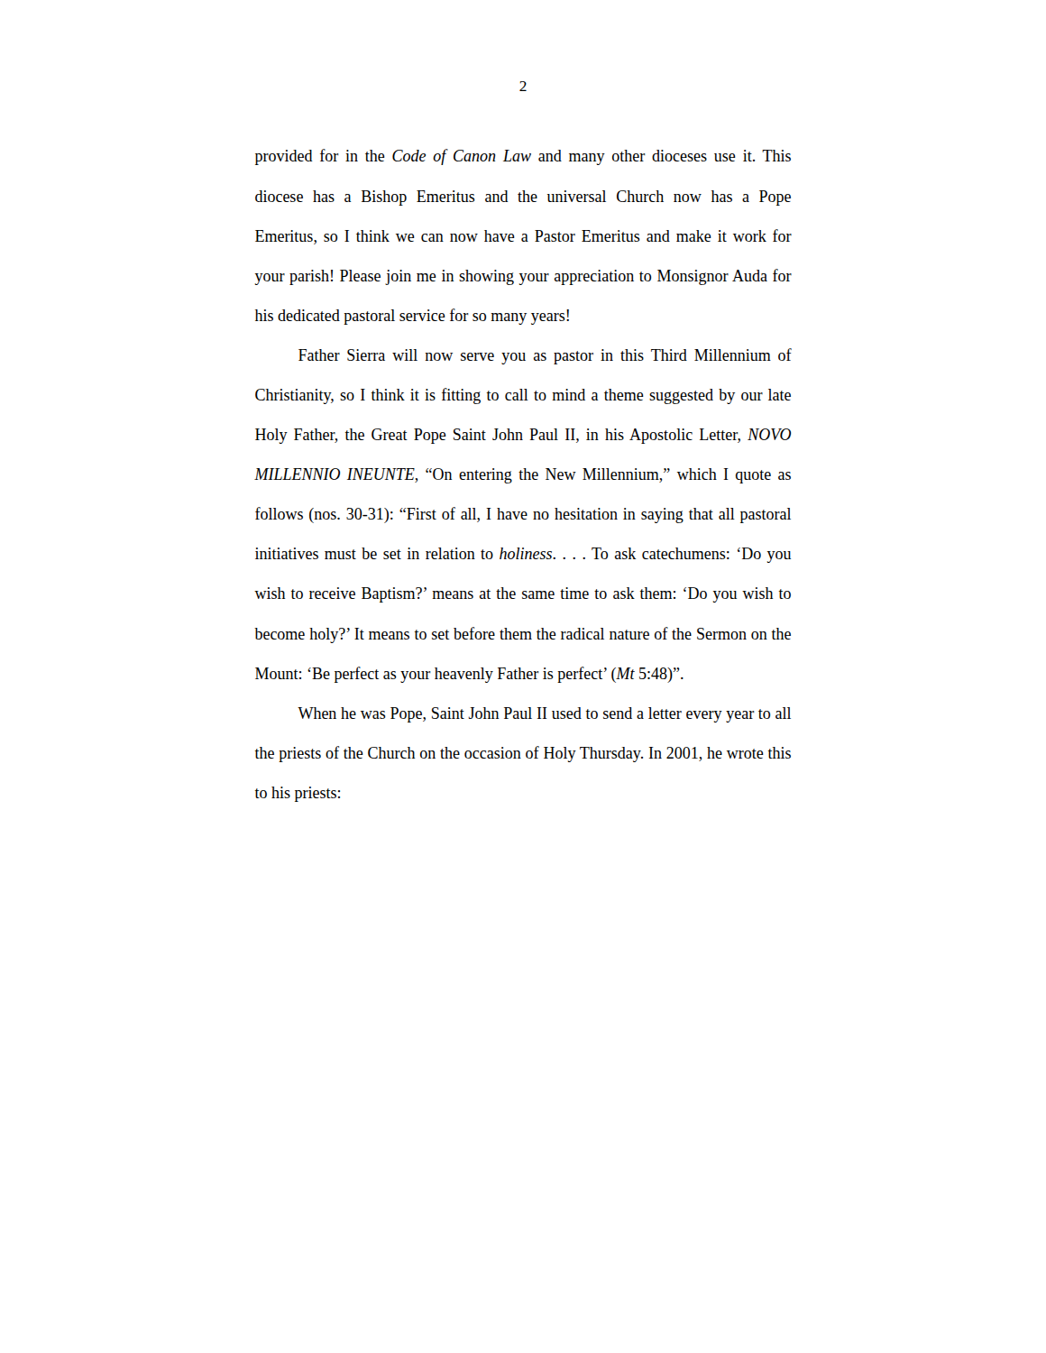2
provided for in the Code of Canon Law and many other dioceses use it. This diocese has a Bishop Emeritus and the universal Church now has a Pope Emeritus, so I think we can now have a Pastor Emeritus and make it work for your parish! Please join me in showing your appreciation to Monsignor Auda for his dedicated pastoral service for so many years!
Father Sierra will now serve you as pastor in this Third Millennium of Christianity, so I think it is fitting to call to mind a theme suggested by our late Holy Father, the Great Pope Saint John Paul II, in his Apostolic Letter, NOVO MILLENNIO INEUNTE, “On entering the New Millennium,” which I quote as follows (nos. 30-31): “First of all, I have no hesitation in saying that all pastoral initiatives must be set in relation to holiness. . . . To ask catechumens: ‘Do you wish to receive Baptism?’ means at the same time to ask them: ‘Do you wish to become holy?’ It means to set before them the radical nature of the Sermon on the Mount: ‘Be perfect as your heavenly Father is perfect’ (Mt 5:48)”.
When he was Pope, Saint John Paul II used to send a letter every year to all the priests of the Church on the occasion of Holy Thursday. In 2001, he wrote this to his priests: